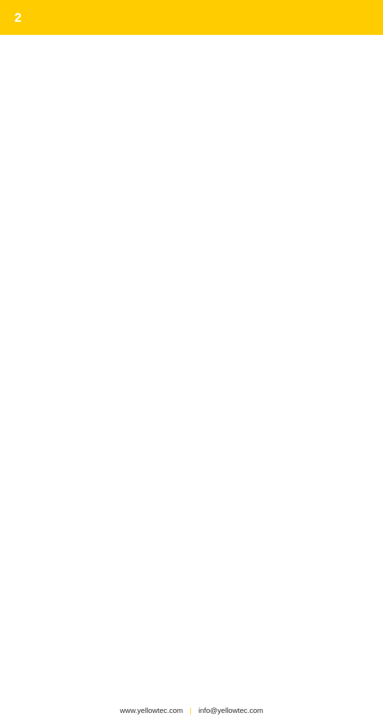2
www.yellowtec.com|info@yellowtec.com